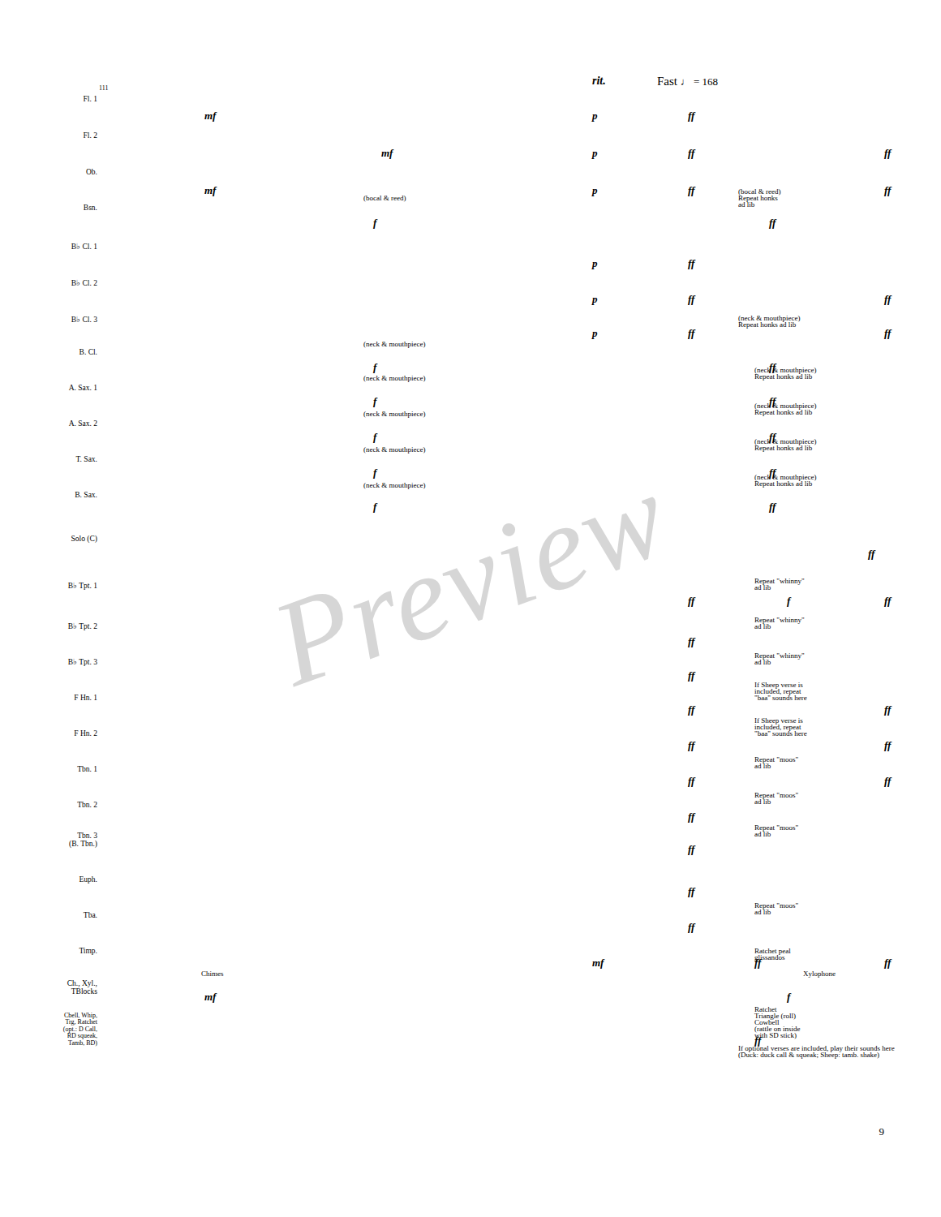Preview
rit.
Fast ♩ = 168
111
Fl. 1
Fl. 2
Ob.
Bsn.
B♭ Cl. 1
B♭ Cl. 2
B♭ Cl. 3
B. Cl.
A. Sax. 1
A. Sax. 2
T. Sax.
B. Sax.
Solo (C)
B♭ Tpt. 1
B♭ Tpt. 2
B♭ Tpt. 3
F Hn. 1
F Hn. 2
Tbn. 1
Tbn. 2
Tbn. 3
(B. Tbn.)
Euph.
Tba.
Timp.
Ch., Xyl.,
TBlocks
Cbell, Whip,
Trg, Ratchet
(opt.: D Call,
RD squeak,
Tamb, BD)
(bocal & reed)
(neck & mouthpiece)
(neck & mouthpiece)
(neck & mouthpiece)
(neck & mouthpiece)
(neck & mouthpiece)
(bocal & reed)
Repeat honks
ad lib
(neck & mouthpiece)
Repeat honks ad lib
(neck & mouthpiece)
Repeat honks ad lib
(neck & mouthpiece)
Repeat honks ad lib
(neck & mouthpiece)
Repeat honks ad lib
(neck & mouthpiece)
Repeat honks ad lib
Repeat "whinny"
ad lib
Repeat "whinny"
ad lib
Repeat "whinny"
ad lib
If Sheep verse is
included, repeat
"baa" sounds here
If Sheep verse is
included, repeat
"baa" sounds here
Repeat "moos"
ad lib
Repeat "moos"
ad lib
Repeat "moos"
ad lib
Repeat "moos"
ad lib
Ratchet peal
glissandos
Chimes
Xylophone
Ratchet
Triangle (roll)
Cowbell
(rattle on inside
with SD stick)
If optional verses are included, play their sounds here
(Duck: duck call & squeak; Sheep: tamb. shake)
mf
p
ff
mf
p
ff
ff
mf
p
ff
ff
f
ff
p
ff
p
ff
ff
p
ff
ff
f
ff
f
ff
f
ff
f
ff
f
ff
ff
ff
f
ff
ff
ff
ff
ff
ff
ff
ff
ff
ff
ff
ff
ff
mf
ff
ff
mf
f
ff
9